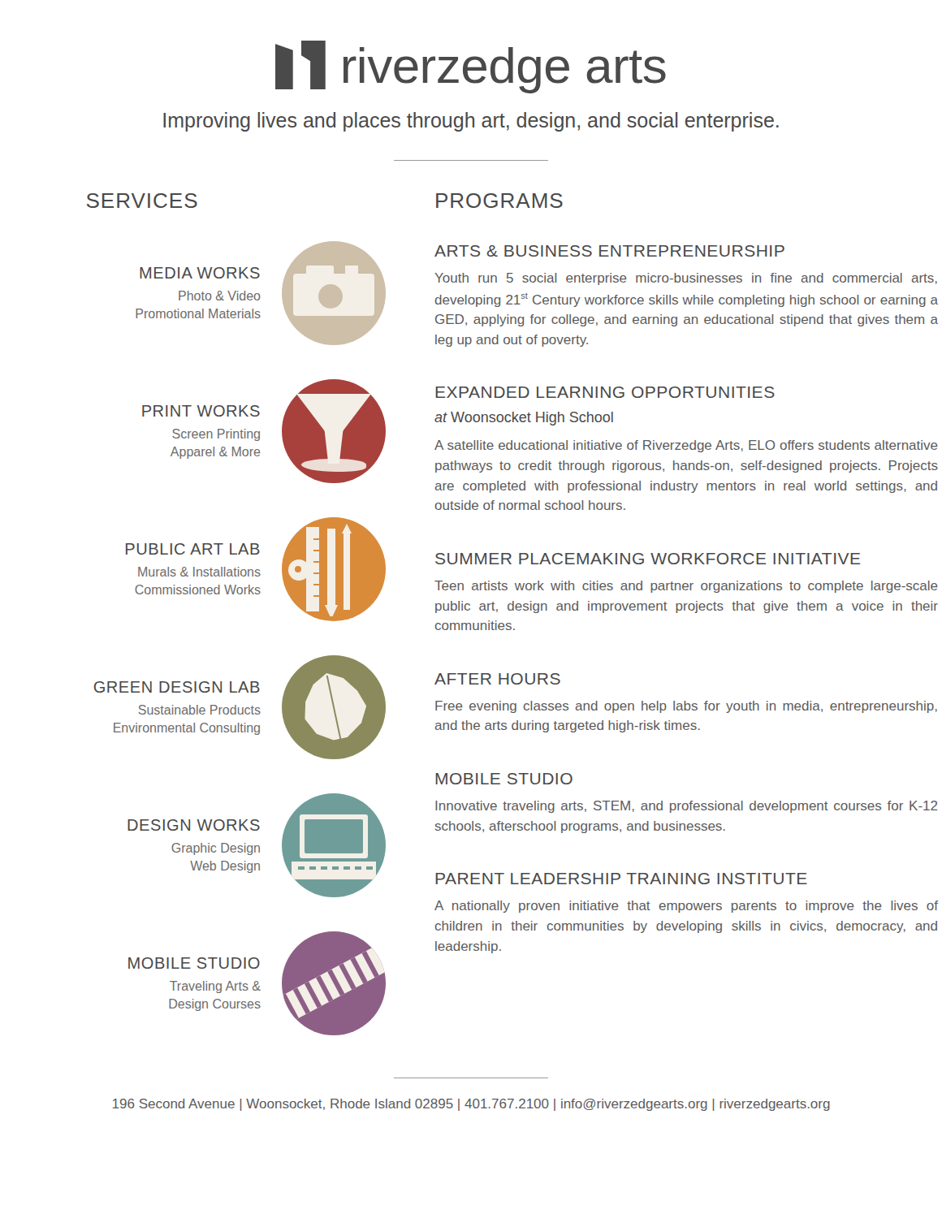riverzedge arts
Improving lives and places through art, design, and social enterprise.
SERVICES
MEDIA WORKS
Photo & Video
Promotional Materials
PRINT WORKS
Screen Printing
Apparel & More
PUBLIC ART LAB
Murals & Installations
Commissioned Works
GREEN DESIGN LAB
Sustainable Products
Environmental Consulting
DESIGN WORKS
Graphic Design
Web Design
MOBILE STUDIO
Traveling Arts &
Design Courses
PROGRAMS
ARTS & BUSINESS ENTREPRENEURSHIP
Youth run 5 social enterprise micro-businesses in fine and commercial arts, developing 21st Century workforce skills while completing high school or earning a GED, applying for college, and earning an educational stipend that gives them a leg up and out of poverty.
EXPANDED LEARNING OPPORTUNITIES
at Woonsocket High School
A satellite educational initiative of Riverzedge Arts, ELO offers students alternative pathways to credit through rigorous, hands-on, self-designed projects. Projects are completed with professional industry mentors in real world settings, and outside of normal school hours.
SUMMER PLACEMAKING WORKFORCE INITIATIVE
Teen artists work with cities and partner organizations to complete large-scale public art, design and improvement projects that give them a voice in their communities.
AFTER HOURS
Free evening classes and open help labs for youth in media, entrepreneurship, and the arts during targeted high-risk times.
MOBILE STUDIO
Innovative traveling arts, STEM, and professional development courses for K-12 schools, afterschool programs, and businesses.
PARENT LEADERSHIP TRAINING INSTITUTE
A nationally proven initiative that empowers parents to improve the lives of children in their communities by developing skills in civics, democracy, and leadership.
196 Second Avenue | Woonsocket, Rhode Island 02895 | 401.767.2100 | info@riverzedgearts.org | riverzedgearts.org